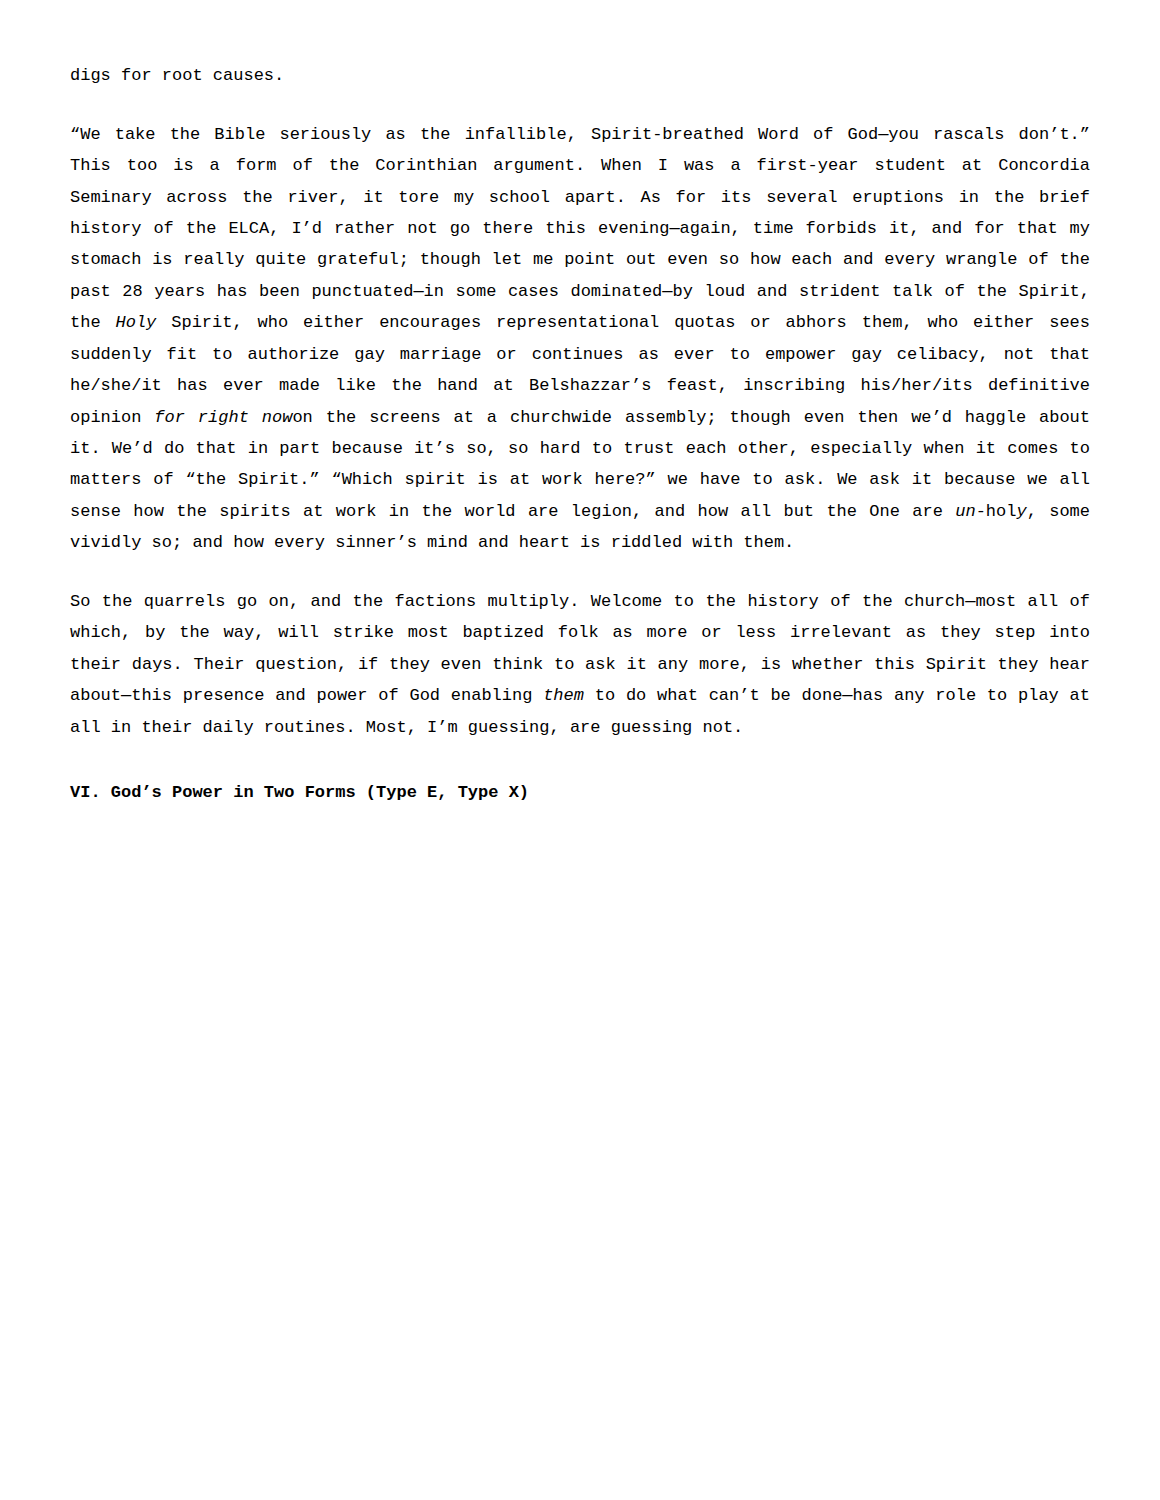digs for root causes.
“We take the Bible seriously as the infallible, Spirit-breathed Word of God—you rascals don’t.” This too is a form of the Corinthian argument. When I was a first-year student at Concordia Seminary across the river, it tore my school apart. As for its several eruptions in the brief history of the ELCA, I’d rather not go there this evening—again, time forbids it, and for that my stomach is really quite grateful; though let me point out even so how each and every wrangle of the past 28 years has been punctuated—in some cases dominated—by loud and strident talk of the Spirit, the Holy Spirit, who either encourages representational quotas or abhors them, who either sees suddenly fit to authorize gay marriage or continues as ever to empower gay celibacy, not that he/she/it has ever made like the hand at Belshazzar’s feast, inscribing his/her/its definitive opinion for right nowon the screens at a churchwide assembly; though even then we’d haggle about it. We’d do that in part because it’s so, so hard to trust each other, especially when it comes to matters of “the Spirit.” “Which spirit is at work here?” we have to ask. We ask it because we all sense how the spirits at work in the world are legion, and how all but the One are un-holy, some vividly so; and how every sinner’s mind and heart is riddled with them.
So the quarrels go on, and the factions multiply. Welcome to the history of the church—most all of which, by the way, will strike most baptized folk as more or less irrelevant as they step into their days. Their question, if they even think to ask it any more, is whether this Spirit they hear about—this presence and power of God enabling them to do what can’t be done—has any role to play at all in their daily routines. Most, I’m guessing, are guessing not.
VI. God’s Power in Two Forms (Type E, Type X)